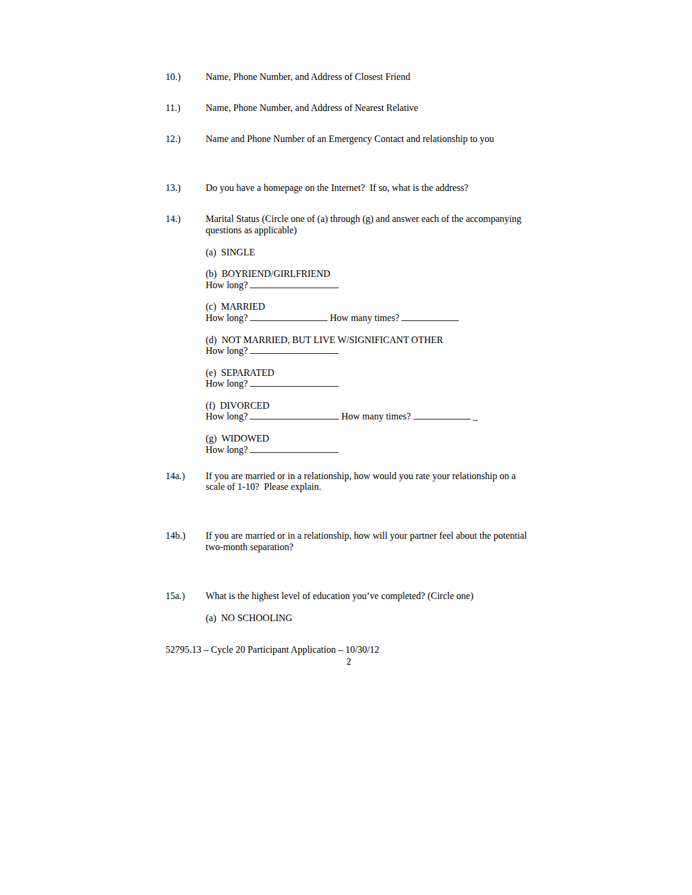10.)
Name, Phone Number, and Address of Closest Friend
11.)
Name, Phone Number, and Address of Nearest Relative
12.)
Name and Phone Number of an Emergency Contact and relationship to you
13.)
Do you have a homepage on the Internet? If so, what is the address?
14.)
Marital Status (Circle one of (a) through (g) and answer each of the accompanying questions as applicable)
(a) SINGLE
(b) BOYRIEND/GIRLFRIEND
How long?
(c) MARRIED
How long? How many times?
(d) NOT MARRIED, BUT LIVE W/SIGNIFICANT OTHER
How long?
(e) SEPARATED
How long?
(f) DIVORCED
How long? How many times? _
(g) WIDOWED
How long?
14a.)
If you are married or in a relationship, how would you rate your relationship on a scale of 1-10? Please explain.
14b.)
If you are married or in a relationship, how will your partner feel about the potential two-month separation?
15a.)
What is the highest level of education you’ve completed? (Circle one)
(a) NO SCHOOLING
52795.13 – Cycle 20 Participant Application – 10/30/12
2